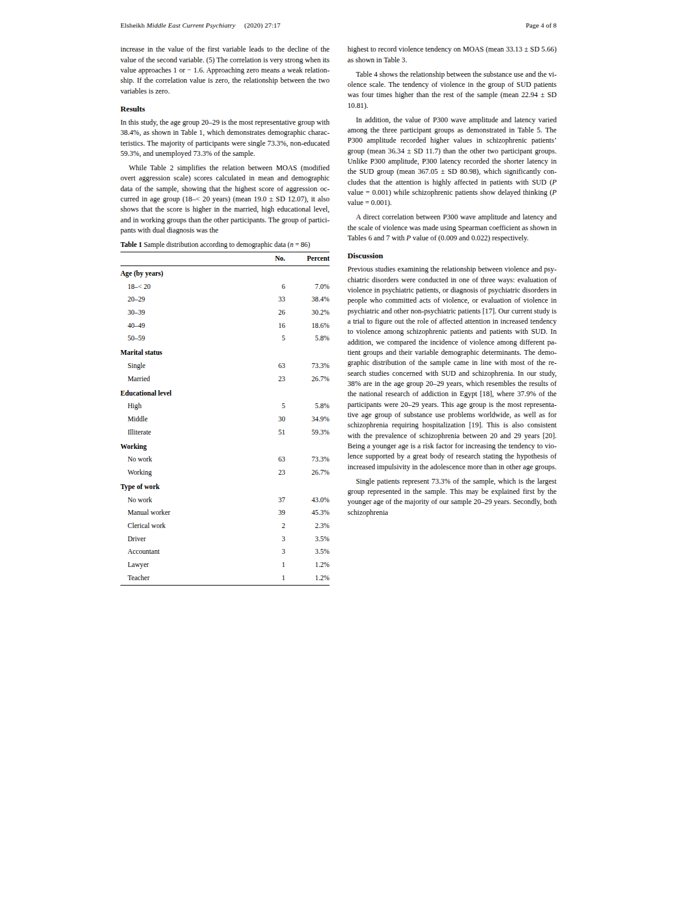Elsheikh Middle East Current Psychiatry (2020) 27:17
Page 4 of 8
increase in the value of the first variable leads to the decline of the value of the second variable. (5) The correlation is very strong when its value approaches 1 or − 1.6. Approaching zero means a weak relationship. If the correlation value is zero, the relationship between the two variables is zero.
Results
In this study, the age group 20–29 is the most representative group with 38.4%, as shown in Table 1, which demonstrates demographic characteristics. The majority of participants were single 73.3%, non-educated 59.3%, and unemployed 73.3% of the sample.
While Table 2 simplifies the relation between MOAS (modified overt aggression scale) scores calculated in mean and demographic data of the sample, showing that the highest score of aggression occurred in age group (18–< 20 years) (mean 19.0 ± SD 12.07), it also shows that the score is higher in the married, high educational level, and in working groups than the other participants. The group of participants with dual diagnosis was the
Table 1 Sample distribution according to demographic data (n = 86)
| | No. | Percent |
| --- | --- | --- |
| Age (by years) |
| 18–< 20 | 6 | 7.0% |
| 20–29 | 33 | 38.4% |
| 30–39 | 26 | 30.2% |
| 40–49 | 16 | 18.6% |
| 50–59 | 5 | 5.8% |
| Marital status |
| Single | 63 | 73.3% |
| Married | 23 | 26.7% |
| Educational level |
| High | 5 | 5.8% |
| Middle | 30 | 34.9% |
| Illiterate | 51 | 59.3% |
| Working |
| No work | 63 | 73.3% |
| Working | 23 | 26.7% |
| Type of work |
| No work | 37 | 43.0% |
| Manual worker | 39 | 45.3% |
| Clerical work | 2 | 2.3% |
| Driver | 3 | 3.5% |
| Accountant | 3 | 3.5% |
| Lawyer | 1 | 1.2% |
| Teacher | 1 | 1.2% |
highest to record violence tendency on MOAS (mean 33.13 ± SD 5.66) as shown in Table 3.
Table 4 shows the relationship between the substance use and the violence scale. The tendency of violence in the group of SUD patients was four times higher than the rest of the sample (mean 22.94 ± SD 10.81).
In addition, the value of P300 wave amplitude and latency varied among the three participant groups as demonstrated in Table 5. The P300 amplitude recorded higher values in schizophrenic patients’ group (mean 36.34 ± SD 11.7) than the other two participant groups. Unlike P300 amplitude, P300 latency recorded the shorter latency in the SUD group (mean 367.05 ± SD 80.98), which significantly concludes that the attention is highly affected in patients with SUD (P value = 0.001) while schizophrenic patients show delayed thinking (P value = 0.001).
A direct correlation between P300 wave amplitude and latency and the scale of violence was made using Spearman coefficient as shown in Tables 6 and 7 with P value of (0.009 and 0.022) respectively.
Discussion
Previous studies examining the relationship between violence and psychiatric disorders were conducted in one of three ways: evaluation of violence in psychiatric patients, or diagnosis of psychiatric disorders in people who committed acts of violence, or evaluation of violence in psychiatric and other non-psychiatric patients [17]. Our current study is a trial to figure out the role of affected attention in increased tendency to violence among schizophrenic patients and patients with SUD. In addition, we compared the incidence of violence among different patient groups and their variable demographic determinants. The demographic distribution of the sample came in line with most of the research studies concerned with SUD and schizophrenia. In our study, 38% are in the age group 20–29 years, which resembles the results of the national research of addiction in Egypt [18], where 37.9% of the participants were 20–29 years. This age group is the most representative age group of substance use problems worldwide, as well as for schizophrenia requiring hospitalization [19]. This is also consistent with the prevalence of schizophrenia between 20 and 29 years [20]. Being a younger age is a risk factor for increasing the tendency to violence supported by a great body of research stating the hypothesis of increased impulsivity in the adolescence more than in other age groups.
Single patients represent 73.3% of the sample, which is the largest group represented in the sample. This may be explained first by the younger age of the majority of our sample 20–29 years. Secondly, both schizophrenia